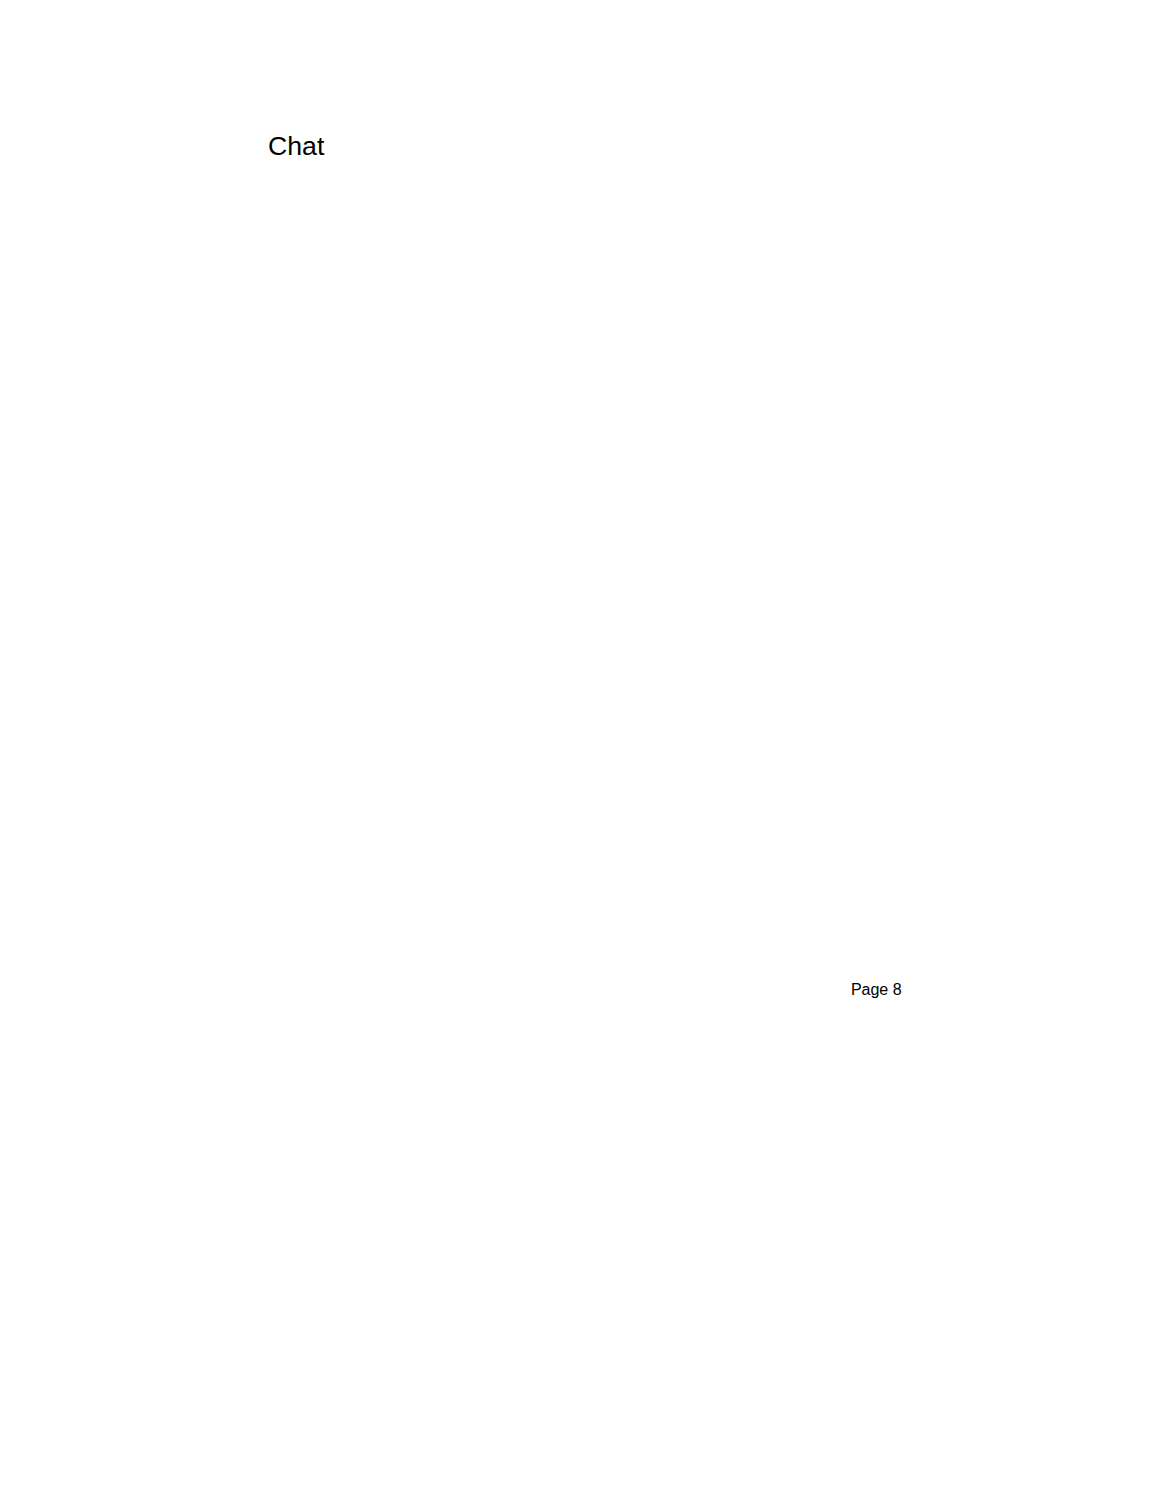Chat
Page 8